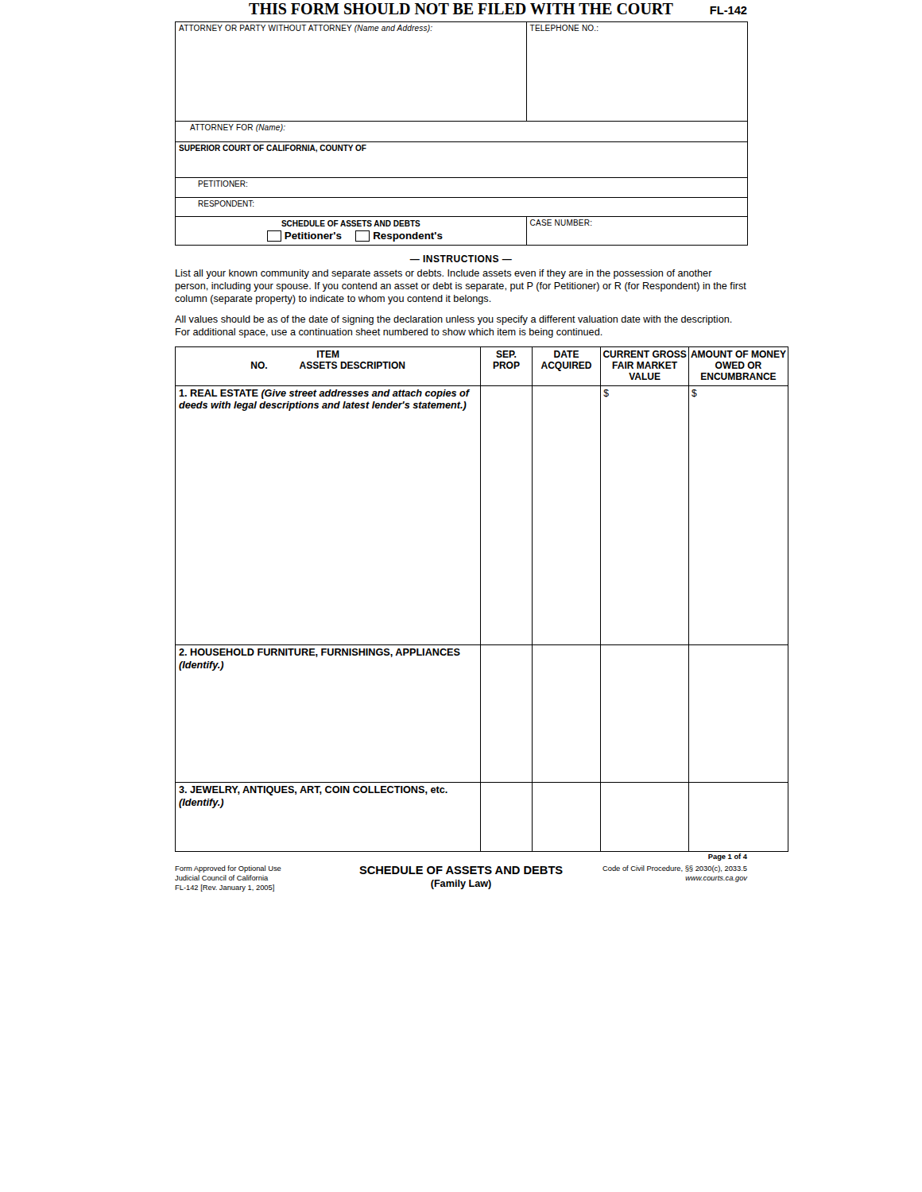THIS FORM SHOULD NOT BE FILED WITH THE COURT
FL-142
| ATTORNEY OR PARTY WITHOUT ATTORNEY (Name and Address): | TELEPHONE NO.: |
| ATTORNEY FOR (Name): |
| SUPERIOR COURT OF CALIFORNIA, COUNTY OF |
| PETITIONER: |
| RESPONDENT: |
| SCHEDULE OF ASSETS AND DEBTS Petitioner's Respondent's | CASE NUMBER: |
— INSTRUCTIONS —
List all your known community and separate assets or debts. Include assets even if they are in the possession of another person, including your spouse. If you contend an asset or debt is separate, put P (for Petitioner) or R (for Respondent) in the first column (separate property) to indicate to whom you contend it belongs.
All values should be as of the date of signing the declaration unless you specify a different valuation date with the description. For additional space, use a continuation sheet numbered to show which item is being continued.
| ITEM NO. ASSETS DESCRIPTION | SEP. PROP | DATE ACQUIRED | CURRENT GROSS FAIR MARKET VALUE | AMOUNT OF MONEY OWED OR ENCUMBRANCE |
| --- | --- | --- | --- | --- |
| 1. REAL ESTATE (Give street addresses and attach copies of deeds with legal descriptions and latest lender's statement.) | | | $ | $ |
| 2. HOUSEHOLD FURNITURE, FURNISHINGS, APPLIANCES (Identify.) | | | | |
| 3. JEWELRY, ANTIQUES, ART, COIN COLLECTIONS, etc. (Identify.) | | | | |
Page 1 of 4
Form Approved for Optional Use
Judicial Council of California
FL-142 [Rev. January 1, 2005]
SCHEDULE OF ASSETS AND DEBTS
(Family Law)
Code of Civil Procedure, §§ 2030(c), 2033.5
www.courts.ca.gov